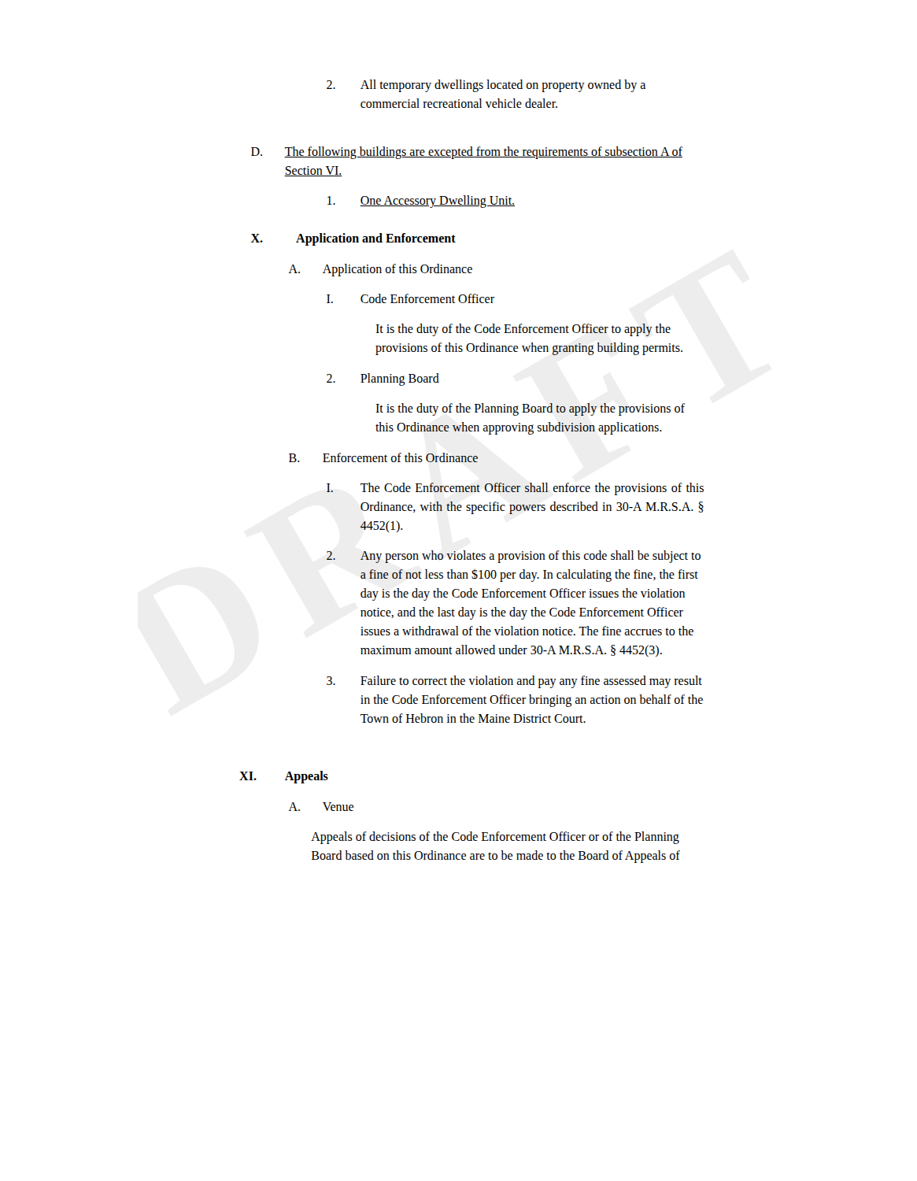DRAFT
2.
All temporary dwellings located on property owned by a commercial recreational vehicle dealer.
D.
The following buildings are excepted from the requirements of subsection A of Section VI.
1.
One Accessory Dwelling Unit.
X.
Application and Enforcement
A.
Application of this Ordinance
I.
Code Enforcement Officer
It is the duty of the Code Enforcement Officer to apply the provisions of this Ordinance when granting building permits.
2.
Planning Board
It is the duty of the Planning Board to apply the provisions of this Ordinance when approving subdivision applications.
B.
Enforcement of this Ordinance
I.
The Code Enforcement Officer shall enforce the provisions of this Ordinance, with the specific powers described in 30-A M.R.S.A. § 4452(1).
2.
Any person who violates a provision of this code shall be subject to a fine of not less than $100 per day. In calculating the fine, the first day is the day the Code Enforcement Officer issues the violation notice, and the last day is the day the Code Enforcement Officer issues a withdrawal of the violation notice. The fine accrues to the maximum amount allowed under 30-A M.R.S.A. § 4452(3).
3.
Failure to correct the violation and pay any fine assessed may result in the Code Enforcement Officer bringing an action on behalf of the Town of Hebron in the Maine District Court.
XI.
Appeals
A.
Venue
Appeals of decisions of the Code Enforcement Officer or of the Planning Board based on this Ordinance are to be made to the Board of Appeals of